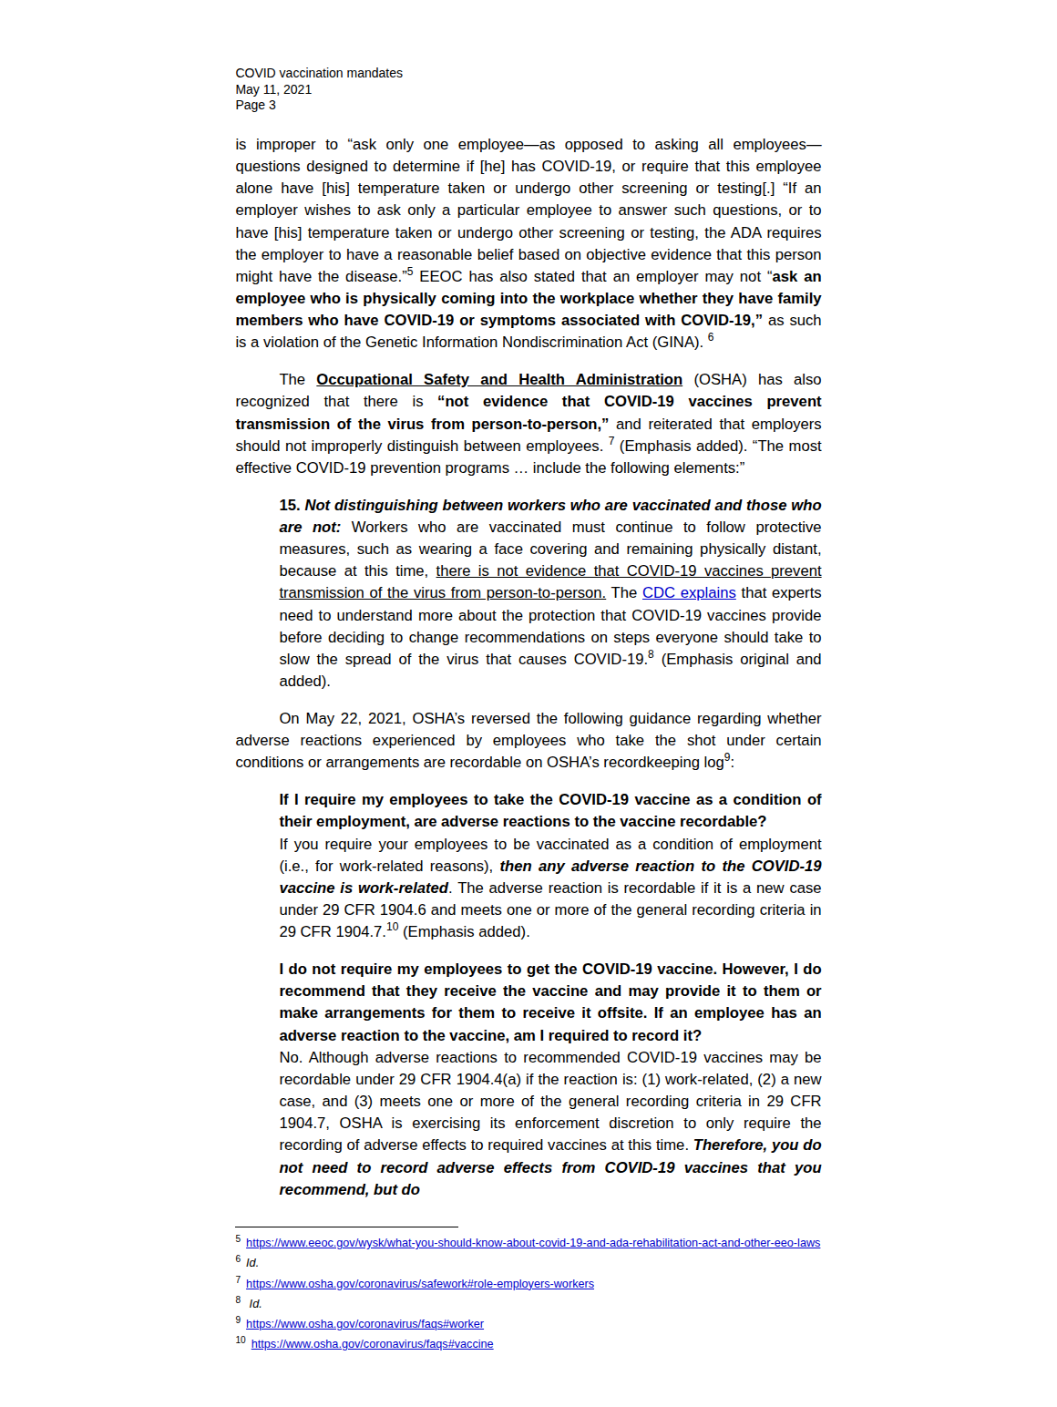COVID vaccination mandates
May 11, 2021
Page 3
is improper to “ask only one employee—as opposed to asking all employees—questions designed to determine if [he] has COVID-19, or require that this employee alone have [his] temperature taken or undergo other screening or testing[.] “If an employer wishes to ask only a particular employee to answer such questions, or to have [his] temperature taken or undergo other screening or testing, the ADA requires the employer to have a reasonable belief based on objective evidence that this person might have the disease.”5 EEOC has also stated that an employer may not “ask an employee who is physically coming into the workplace whether they have family members who have COVID-19 or symptoms associated with COVID-19,” as such is a violation of the Genetic Information Nondiscrimination Act (GINA). 6
The Occupational Safety and Health Administration (OSHA) has also recognized that there is “not evidence that COVID-19 vaccines prevent transmission of the virus from person-to-person,” and reiterated that employers should not improperly distinguish between employees. 7 (Emphasis added). “The most effective COVID-19 prevention programs … include the following elements:”
15. Not distinguishing between workers who are vaccinated and those who are not: Workers who are vaccinated must continue to follow protective measures, such as wearing a face covering and remaining physically distant, because at this time, there is not evidence that COVID-19 vaccines prevent transmission of the virus from person-to-person. The CDC explains that experts need to understand more about the protection that COVID-19 vaccines provide before deciding to change recommendations on steps everyone should take to slow the spread of the virus that causes COVID-19.8 (Emphasis original and added).
On May 22, 2021, OSHA’s reversed the following guidance regarding whether adverse reactions experienced by employees who take the shot under certain conditions or arrangements are recordable on OSHA’s recordkeeping log9:
If I require my employees to take the COVID-19 vaccine as a condition of their employment, are adverse reactions to the vaccine recordable?
If you require your employees to be vaccinated as a condition of employment (i.e., for work-related reasons), then any adverse reaction to the COVID-19 vaccine is work-related. The adverse reaction is recordable if it is a new case under 29 CFR 1904.6 and meets one or more of the general recording criteria in 29 CFR 1904.7.10 (Emphasis added).
I do not require my employees to get the COVID-19 vaccine. However, I do recommend that they receive the vaccine and may provide it to them or make arrangements for them to receive it offsite. If an employee has an adverse reaction to the vaccine, am I required to record it?
No. Although adverse reactions to recommended COVID-19 vaccines may be recordable under 29 CFR 1904.4(a) if the reaction is: (1) work-related, (2) a new case, and (3) meets one or more of the general recording criteria in 29 CFR 1904.7, OSHA is exercising its enforcement discretion to only require the recording of adverse effects to required vaccines at this time. Therefore, you do not need to record adverse effects from COVID-19 vaccines that you recommend, but do
5 https://www.eeoc.gov/wysk/what-you-should-know-about-covid-19-and-ada-rehabilitation-act-and-other-eeo-laws
6 Id.
7 https://www.osha.gov/coronavirus/safework#role-employers-workers
8 Id.
9 https://www.osha.gov/coronavirus/faqs#worker
10 https://www.osha.gov/coronavirus/faqs#vaccine